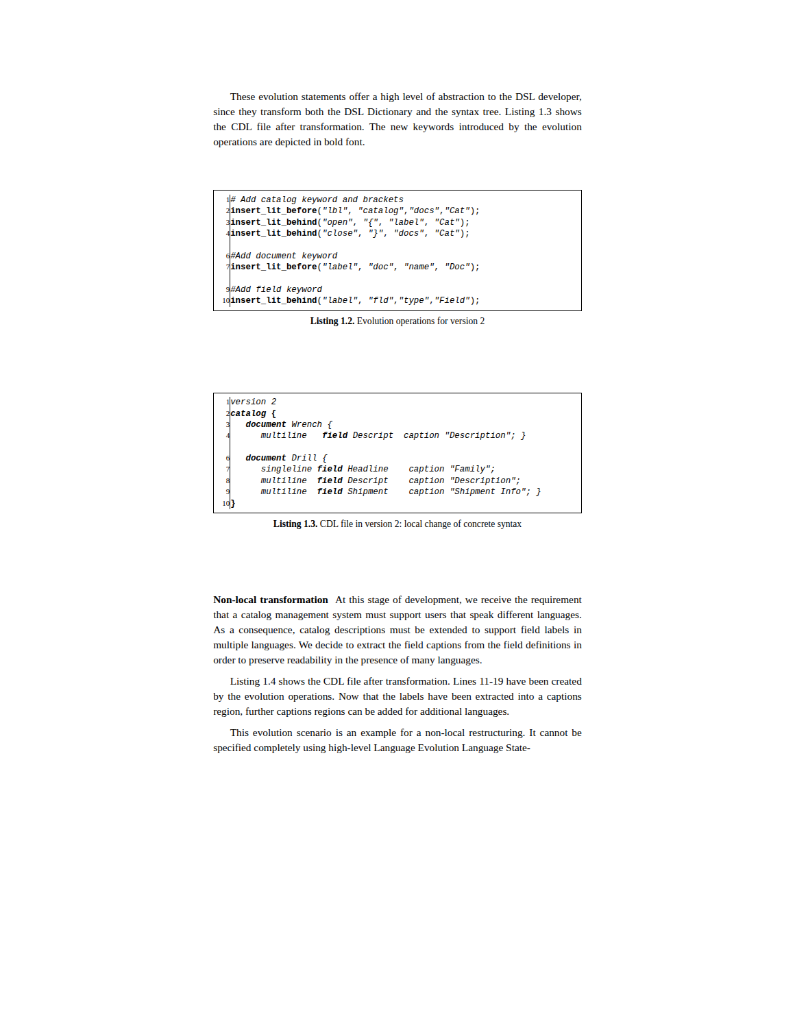These evolution statements offer a high level of abstraction to the DSL developer, since they transform both the DSL Dictionary and the syntax tree. Listing 1.3 shows the CDL file after transformation. The new keywords introduced by the evolution operations are depicted in bold font.
| 1 | # Add catalog keyword and brackets |
| 2 | insert_lit_before ( "lbl" , "catalog" , "docs" , "Cat" ); |
| 3 | insert_lit_behind ( "open" , "{" , "label" , "Cat" ); |
| 4 | insert_lit_behind ( "close" , "}" , "docs" , "Cat" ); |
| 6 | #Add document keyword |
| 7 | insert_lit_before ( "label" , "doc" , "name" , "Doc" ); |
| 9 | #Add field keyword |
| 10 | insert_lit_behind ( "label" , "fld" , "type" , "Field" ); |
Listing 1.2. Evolution operations for version 2
| 1 | version 2 |
| 2 | catalog { |
| 3 | document Wrench { |
| 4 | multiline field Descript caption "Description"; } |
| 6 | document Drill { |
| 7 | singleline field Headline caption "Family"; |
| 8 | multiline field Descript caption "Description"; |
| 9 | multiline field Shipment caption "Shipment Info"; } |
| 10 | } |
Listing 1.3. CDL file in version 2: local change of concrete syntax
Non-local transformation At this stage of development, we receive the requirement that a catalog management system must support users that speak different languages. As a consequence, catalog descriptions must be extended to support field labels in multiple languages. We decide to extract the field captions from the field definitions in order to preserve readability in the presence of many languages.
Listing 1.4 shows the CDL file after transformation. Lines 11-19 have been created by the evolution operations. Now that the labels have been extracted into a captions region, further captions regions can be added for additional languages.
This evolution scenario is an example for a non-local restructuring. It cannot be specified completely using high-level Language Evolution Language State-